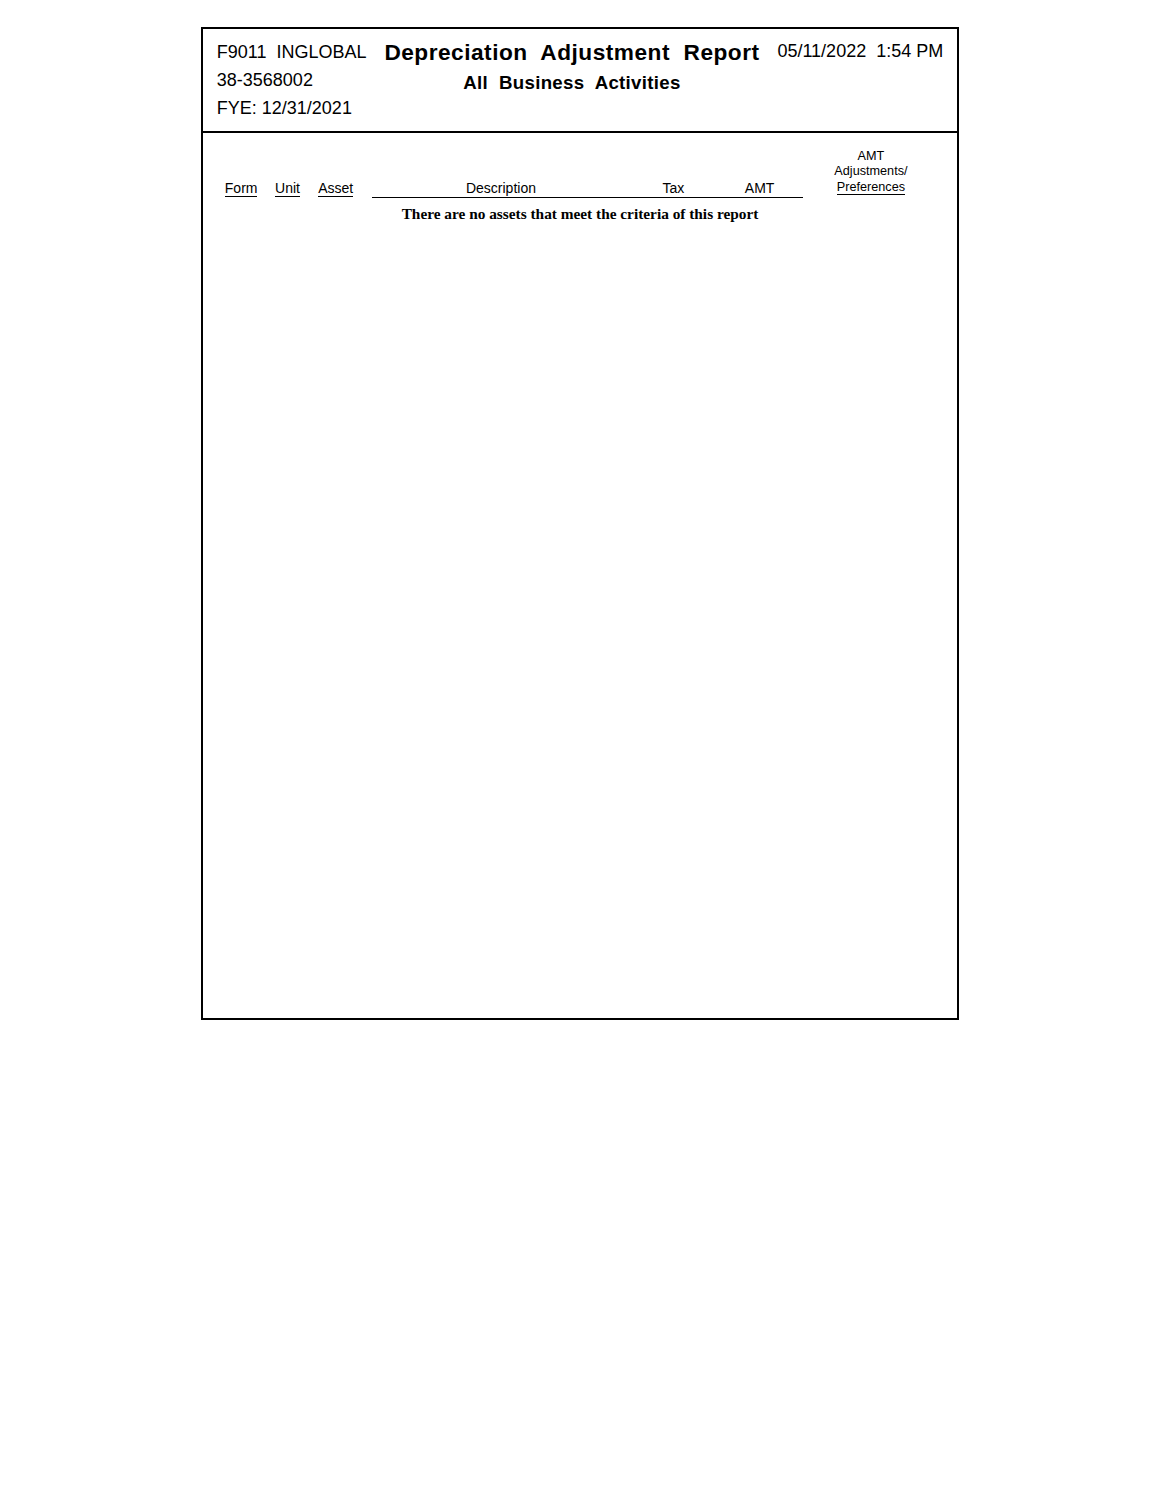F9011 INGLOBAL
38-3568002
FYE: 12/31/2021
Depreciation Adjustment Report
All Business Activities
05/11/2022 1:54 PM
| Form | Unit | Asset | Description | Tax | AMT | AMT Adjustments/ Preferences |
| --- | --- | --- | --- | --- | --- | --- |
| There are no assets that meet the criteria of this report |